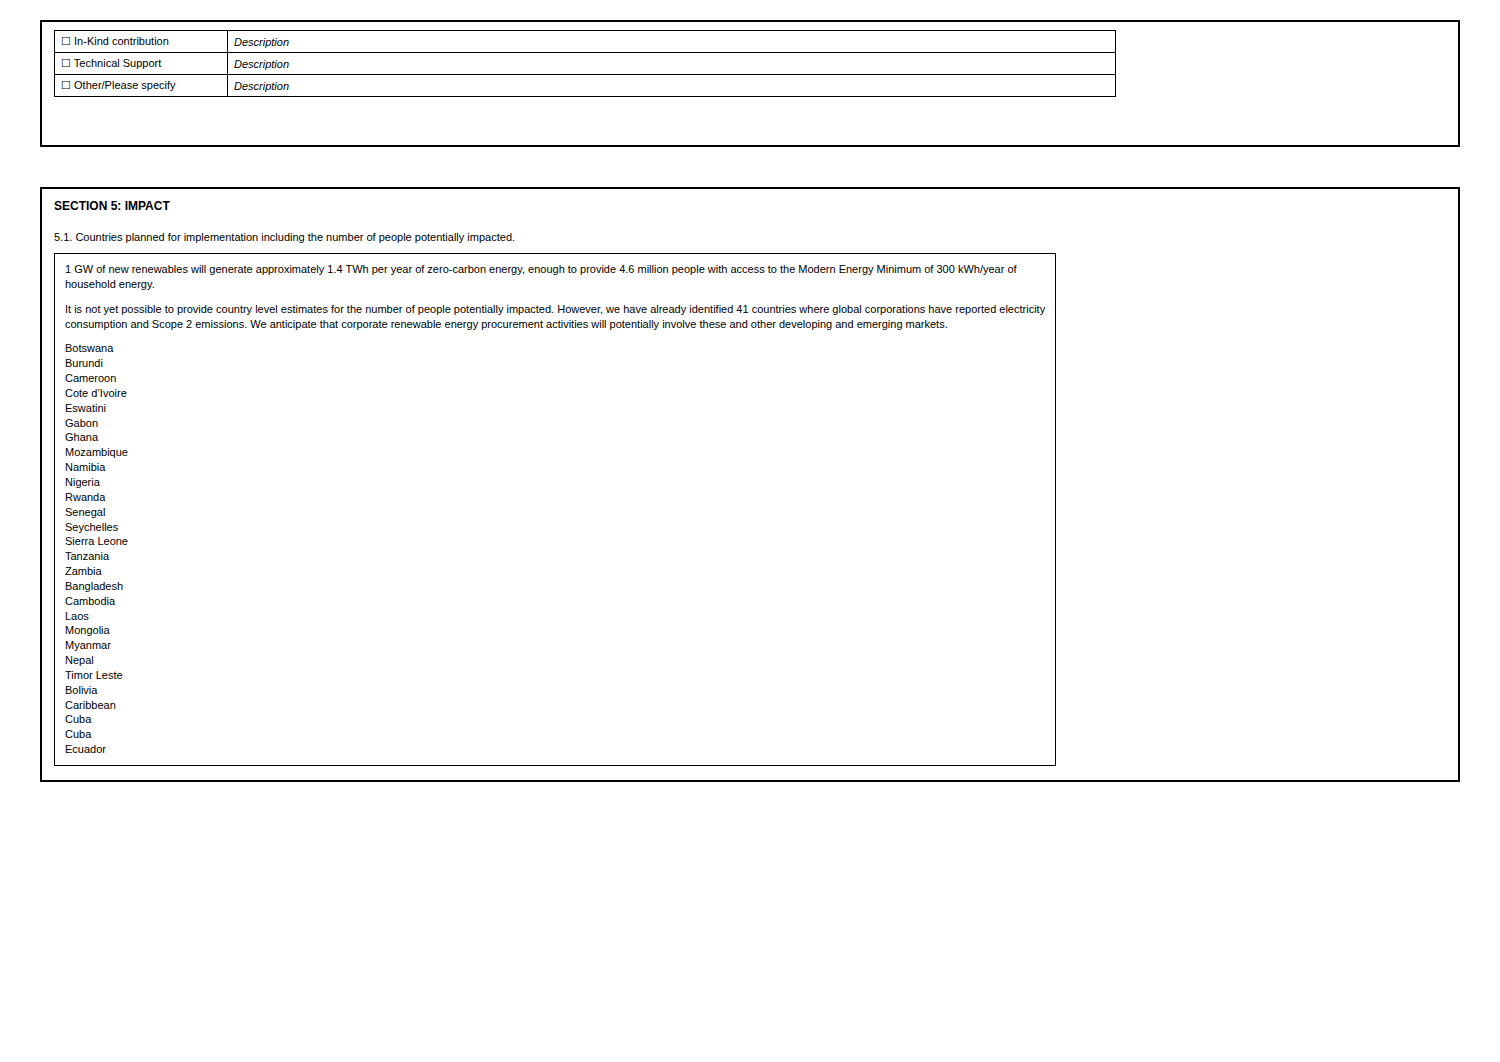| ☐ In-Kind contribution | Description |
| ☐ Technical Support | Description |
| ☐ Other/Please specify | Description |
SECTION 5: IMPACT
5.1. Countries planned for implementation including the number of people potentially impacted.
1 GW of new renewables will generate approximately 1.4 TWh per year of zero-carbon energy, enough to provide 4.6 million people with access to the Modern Energy Minimum of 300 kWh/year of household energy.
It is not yet possible to provide country level estimates for the number of people potentially impacted. However, we have already identified 41 countries where global corporations have reported electricity consumption and Scope 2 emissions. We anticipate that corporate renewable energy procurement activities will potentially involve these and other developing and emerging markets.
Botswana
Burundi
Cameroon
Cote d’Ivoire
Eswatini
Gabon
Ghana
Mozambique
Namibia
Nigeria
Rwanda
Senegal
Seychelles
Sierra Leone
Tanzania
Zambia
Bangladesh
Cambodia
Laos
Mongolia
Myanmar
Nepal
Timor Leste
Bolivia
Caribbean
Cuba
Cuba
Ecuador